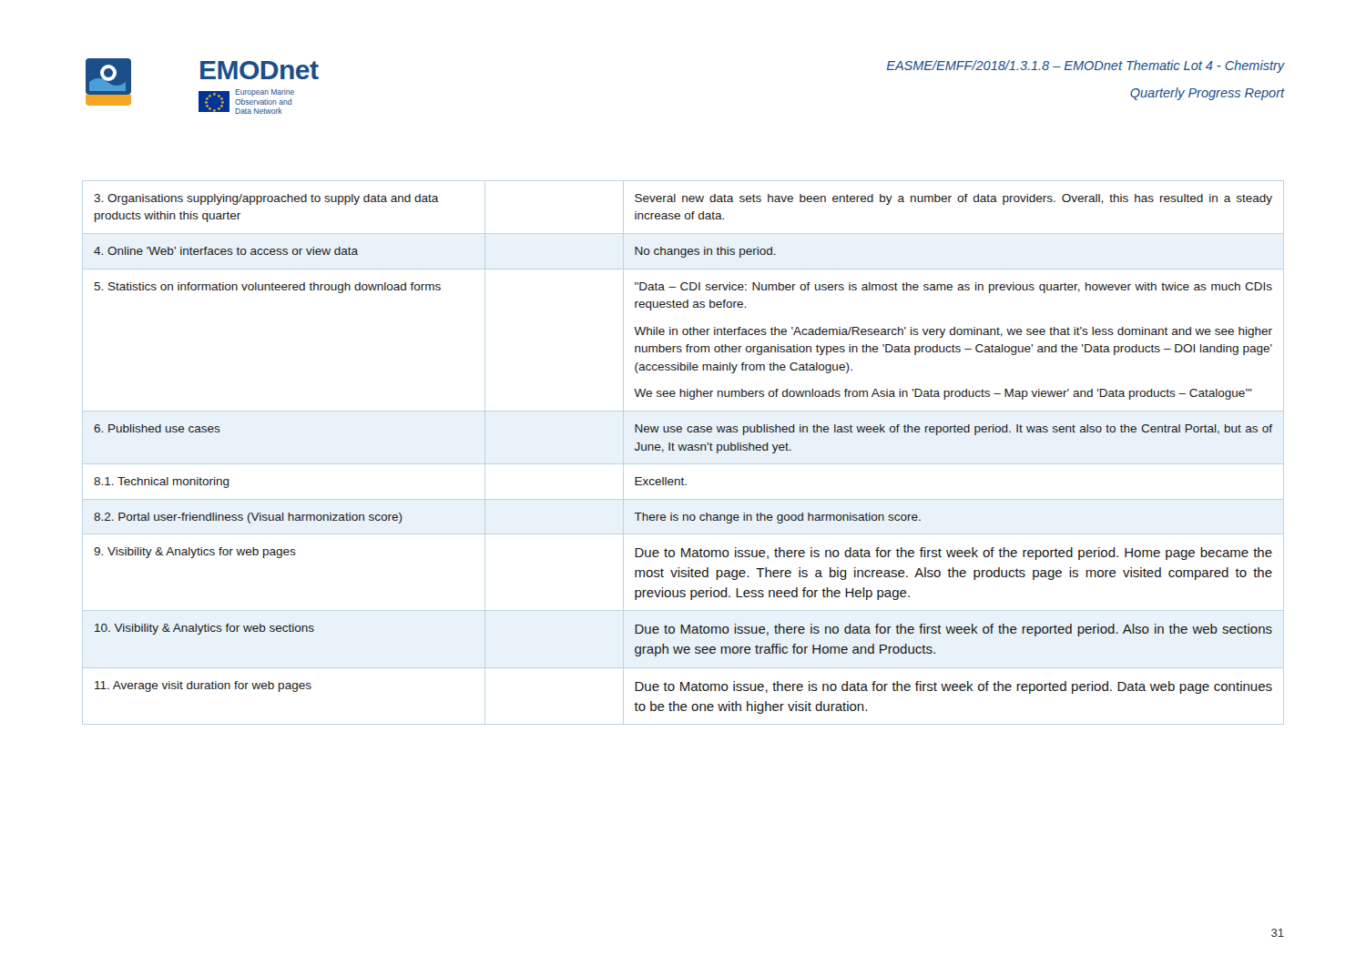EMODnet
★ ★ ★ ★ ★ ★ ★ ★ ★ ★ ★ ★
European Marine
Observation and
Data Network
EASME/EMFF/2018/1.3.1.8 – EMODnet Thematic Lot 4 - Chemistry
Quarterly Progress Report
| 3. Organisations supplying/approached to supply data and data products within this quarter | | Several new data sets have been entered by a number of data providers. Overall, this has resulted in a steady increase of data. |
| 4. Online 'Web' interfaces to access or view data | | No changes in this period. |
| 5. Statistics on information volunteered through download forms | | "Data – CDI service: Number of users is almost the same as in previous quarter, however with twice as much CDIs requested as before. While in other interfaces the 'Academia/Research' is very dominant, we see that it's less dominant and we see higher numbers from other organisation types in the 'Data products – Catalogue' and the 'Data products – DOI landing page' (accessibile mainly from the Catalogue). We see higher numbers of downloads from Asia in 'Data products – Map viewer' and 'Data products – Catalogue'" |
| 6. Published use cases | | New use case was published in the last week of the reported period. It was sent also to the Central Portal, but as of June, It wasn't published yet. |
| 8.1. Technical monitoring | | Excellent. |
| 8.2. Portal user-friendliness (Visual harmonization score) | | There is no change in the good harmonisation score. |
| 9. Visibility & Analytics for web pages | | Due to Matomo issue, there is no data for the first week of the reported period. Home page became the most visited page. There is a big increase. Also the products page is more visited compared to the previous period. Less need for the Help page. |
| 10. Visibility & Analytics for web sections | | Due to Matomo issue, there is no data for the first week of the reported period. Also in the web sections graph we see more traffic for Home and Products. |
| 11. Average visit duration for web pages | | Due to Matomo issue, there is no data for the first week of the reported period. Data web page continues to be the one with higher visit duration. |
31